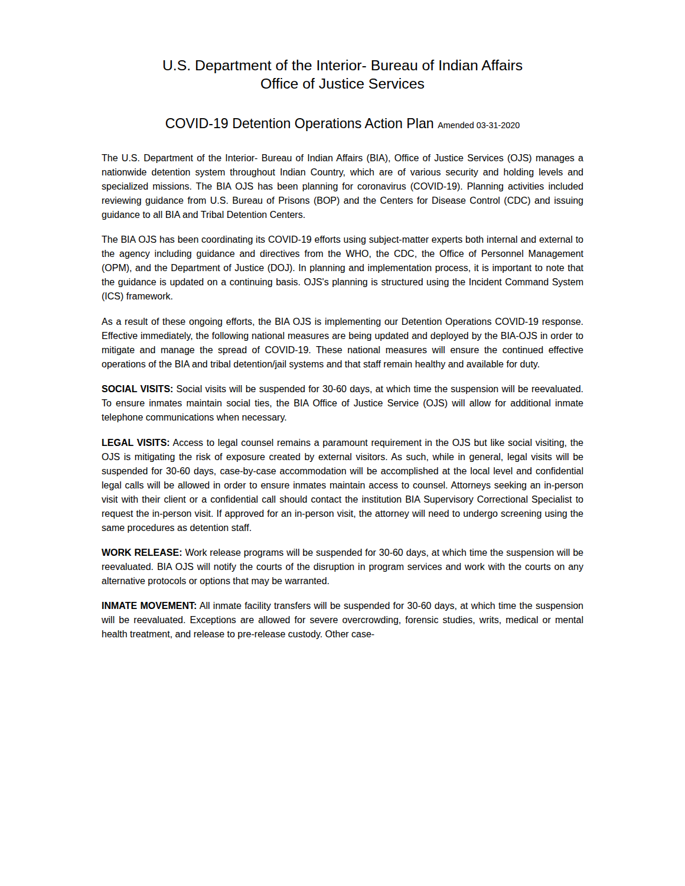U.S. Department of the Interior- Bureau of Indian Affairs
Office of Justice Services
COVID-19 Detention Operations Action Plan Amended 03-31-2020
The U.S. Department of the Interior- Bureau of Indian Affairs (BIA), Office of Justice Services (OJS) manages a nationwide detention system throughout Indian Country, which are of various security and holding levels and specialized missions. The BIA OJS has been planning for coronavirus (COVID-19). Planning activities included reviewing guidance from U.S. Bureau of Prisons (BOP) and the Centers for Disease Control (CDC) and issuing guidance to all BIA and Tribal Detention Centers.
The BIA OJS has been coordinating its COVID-19 efforts using subject-matter experts both internal and external to the agency including guidance and directives from the WHO, the CDC, the Office of Personnel Management (OPM), and the Department of Justice (DOJ). In planning and implementation process, it is important to note that the guidance is updated on a continuing basis. OJS's planning is structured using the Incident Command System (ICS) framework.
As a result of these ongoing efforts, the BIA OJS is implementing our Detention Operations COVID-19 response. Effective immediately, the following national measures are being updated and deployed by the BIA-OJS in order to mitigate and manage the spread of COVID-19. These national measures will ensure the continued effective operations of the BIA and tribal detention/jail systems and that staff remain healthy and available for duty.
SOCIAL VISITS: Social visits will be suspended for 30-60 days, at which time the suspension will be reevaluated. To ensure inmates maintain social ties, the BIA Office of Justice Service (OJS) will allow for additional inmate telephone communications when necessary.
LEGAL VISITS: Access to legal counsel remains a paramount requirement in the OJS but like social visiting, the OJS is mitigating the risk of exposure created by external visitors. As such, while in general, legal visits will be suspended for 30-60 days, case-by-case accommodation will be accomplished at the local level and confidential legal calls will be allowed in order to ensure inmates maintain access to counsel. Attorneys seeking an in-person visit with their client or a confidential call should contact the institution BIA Supervisory Correctional Specialist to request the in-person visit. If approved for an in-person visit, the attorney will need to undergo screening using the same procedures as detention staff.
WORK RELEASE: Work release programs will be suspended for 30-60 days, at which time the suspension will be reevaluated. BIA OJS will notify the courts of the disruption in program services and work with the courts on any alternative protocols or options that may be warranted.
INMATE MOVEMENT: All inmate facility transfers will be suspended for 30-60 days, at which time the suspension will be reevaluated. Exceptions are allowed for severe overcrowding, forensic studies, writs, medical or mental health treatment, and release to pre-release custody. Other case-